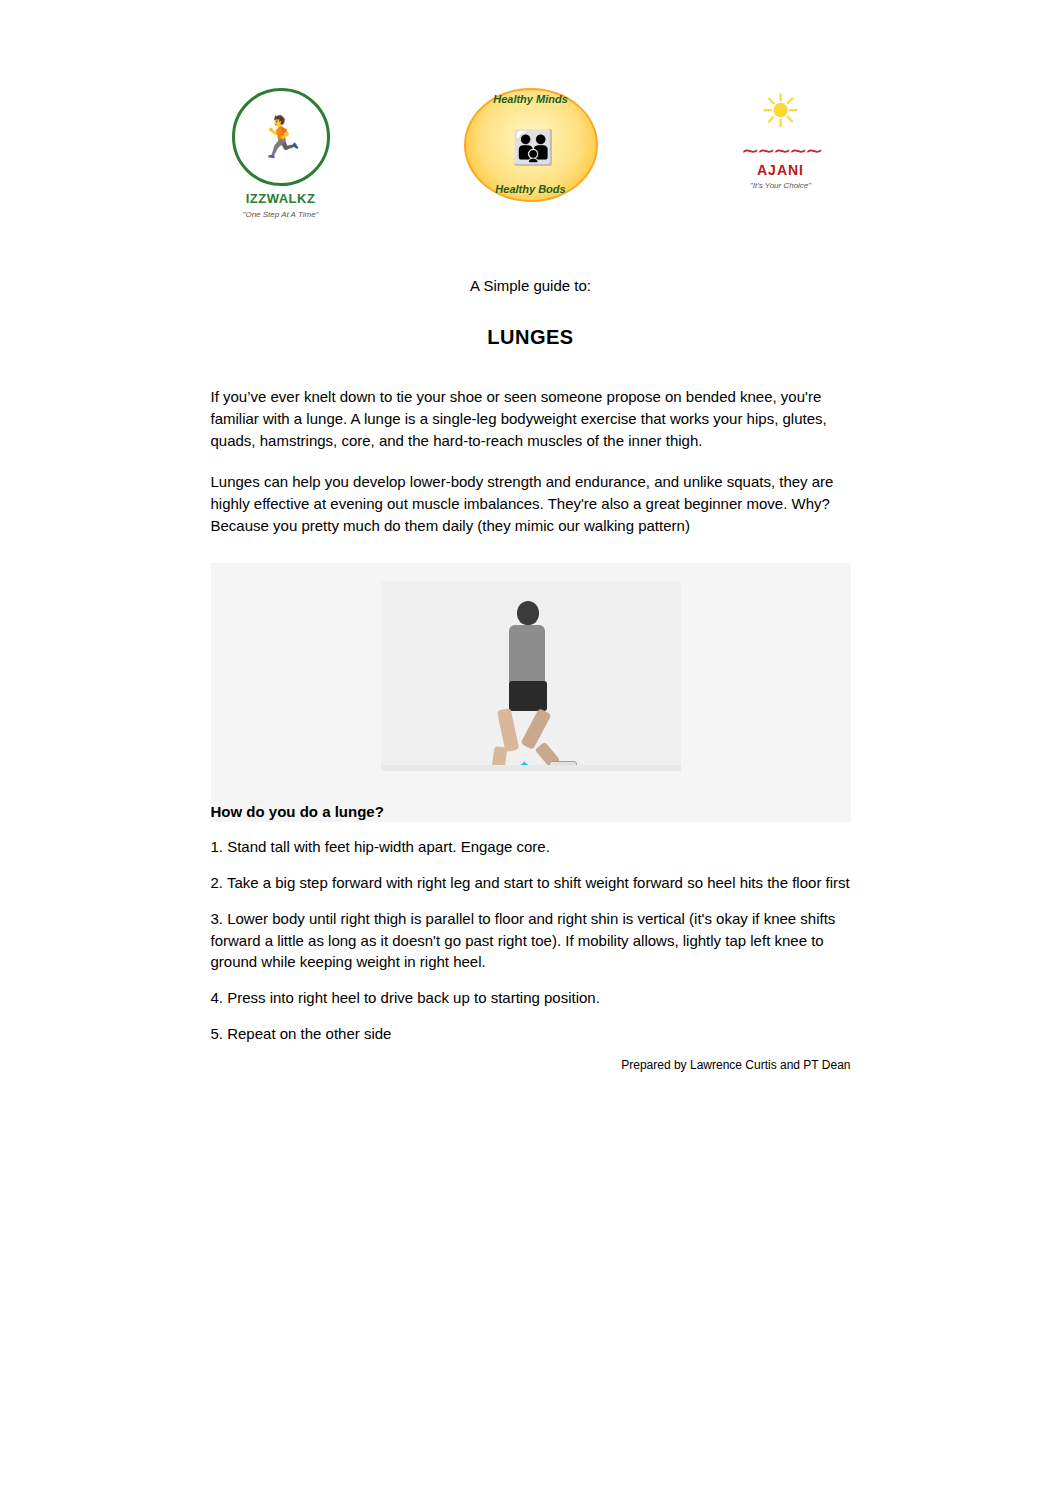🏃
IZZWALKZ
"One Step At A Time"
Healthy Minds
👪
Healthy Bods
☀
∼∼∼∼∼
AJANI
"It's Your Choice"
A Simple guide to:
LUNGES
If you’ve ever knelt down to tie your shoe or seen someone propose on bended knee, you're familiar with a lunge. A lunge is a single-leg bodyweight exercise that works your hips, glutes, quads, hamstrings, core, and the hard-to-reach muscles of the inner thigh.
Lunges can help you develop lower-body strength and endurance, and unlike squats, they are highly effective at evening out muscle imbalances. They're also a great beginner move. Why? Because you pretty much do them daily (they mimic our walking pattern)
✦
How do you do a lunge?
1. Stand tall with feet hip-width apart. Engage core.
2. Take a big step forward with right leg and start to shift weight forward so heel hits the floor first
3. Lower body until right thigh is parallel to floor and right shin is vertical (it's okay if knee shifts forward a little as long as it doesn't go past right toe). If mobility allows, lightly tap left knee to ground while keeping weight in right heel.
4. Press into right heel to drive back up to starting position.
5. Repeat on the other side
Prepared by Lawrence Curtis and PT Dean